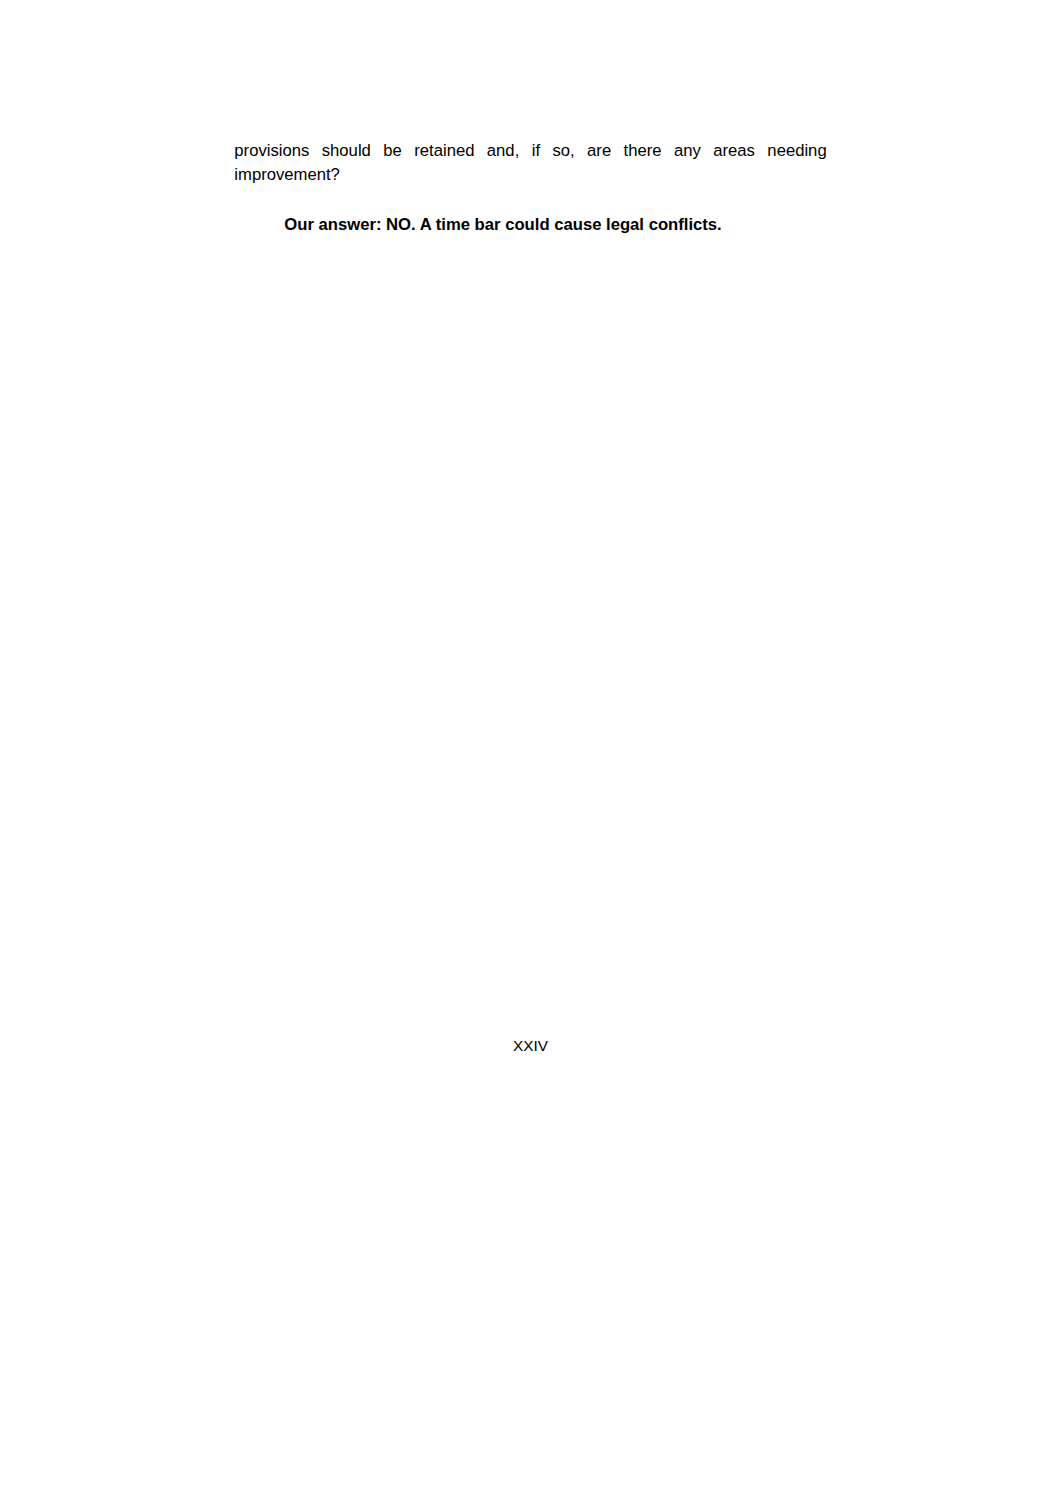provisions should be retained and, if so, are there any areas needing improvement?
Our answer: NO. A time bar could cause legal conflicts.
XXIV